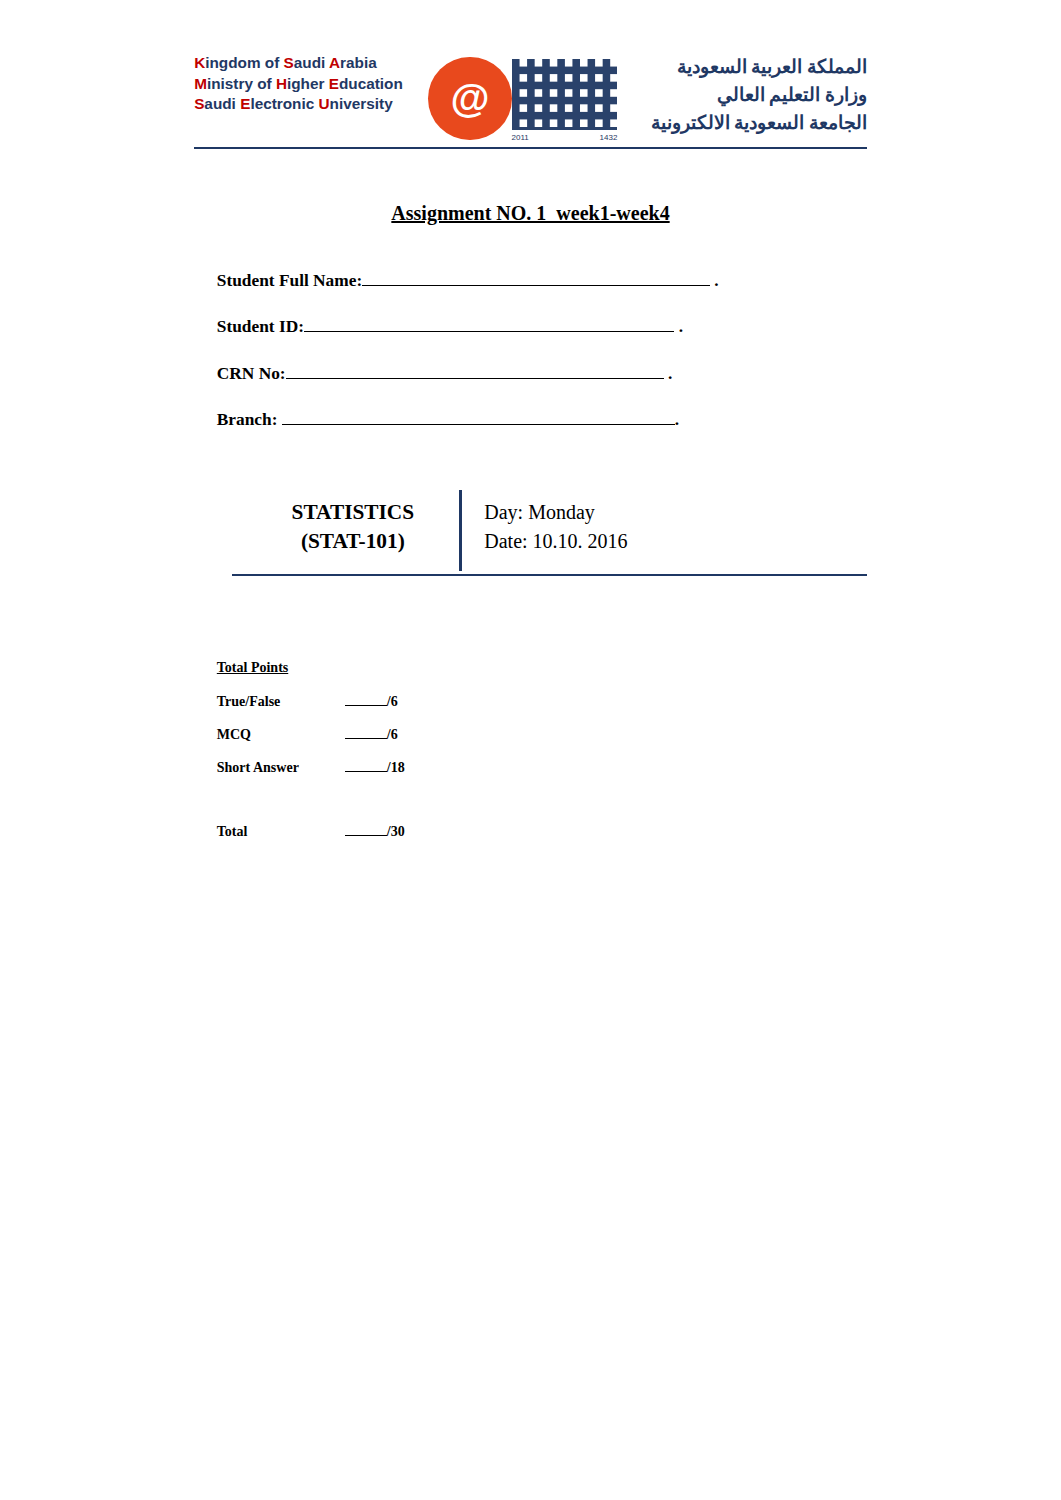Kingdom of Saudi Arabia
Ministry of Higher Education
Saudi Electronic University
@
20111432
المملكة العربية السعودية
وزارة التعليم العالي
الجامعة السعودية الالكترونية
Assignment NO. 1 week1-week4
Student Full Name: .
Student ID: .
CRN No: .
Branch: .
STATISTICS
(STAT-101)
Day: Monday
Date: 10.10. 2016
Total Points
| True/False | /6 |
| MCQ | /6 |
| Short Answer | /18 |
| Total | /30 |